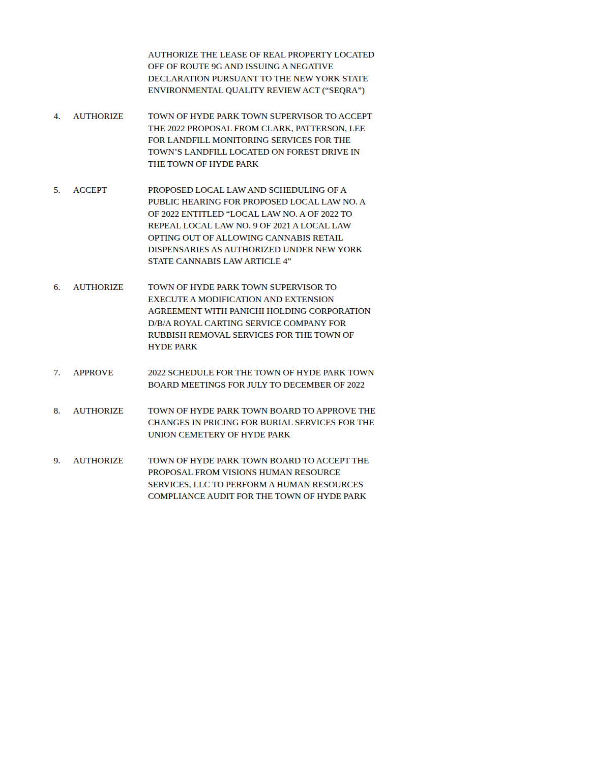Authorize the lease of real property located off of Route 9G and issuing a negative declaration pursuant to the New York State Environmental Quality Review Act (“SEQRA”)
4.
Authorize
Town of Hyde Park Town Supervisor to accept the 2022 proposal from Clark, Patterson, Lee for landfill monitoring services for the Town’s landfill located on Forest Drive in the Town of Hyde Park
5.
Accept
Proposed local law and scheduling of a public hearing for proposed Local Law No. A of 2022 entitled “Local Law No. A of 2022 to repeal Local Law No. 9 of 2021 a local law opting out of allowing cannabis retail dispensaries as authorized under New York State Cannabis Law Article 4”
6.
Authorize
Town of Hyde Park Town Supervisor to execute a modification and extension agreement with Panichi Holding Corporation d/b/a Royal Carting Service Company for rubbish removal services for the Town of Hyde Park
7.
Approve
2022 schedule for the Town of Hyde Park Town Board meetings for July to December of 2022
8.
Authorize
Town of Hyde Park Town Board to approve the changes in pricing for burial services for the Union Cemetery of Hyde Park
9.
Authorize
Town of Hyde Park Town Board to accept the proposal from Visions Human Resource Services, LLC to perform a human resources compliance audit for the Town of Hyde Park